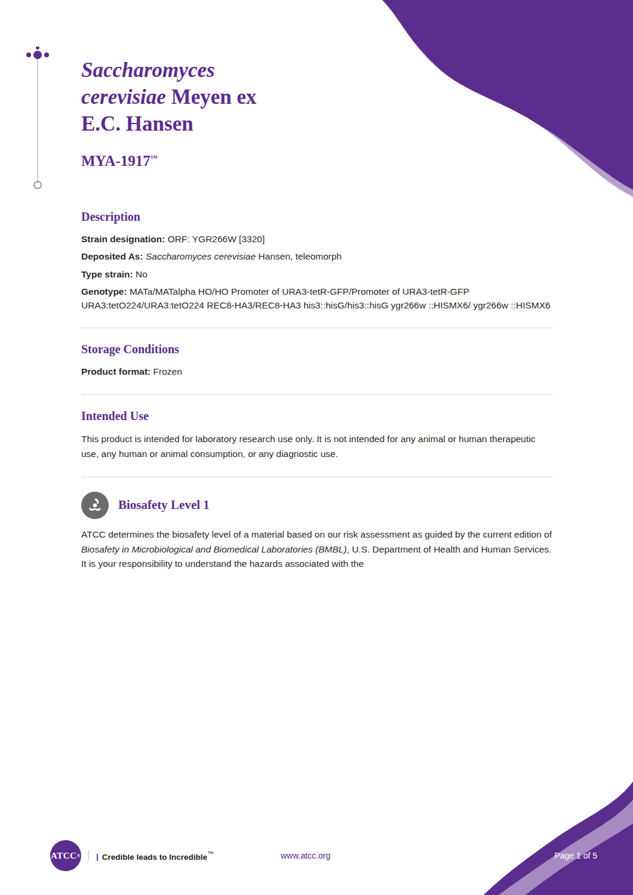Product Sheet
Saccharomyces
cerevisiae Meyen ex
E.C. Hansen
MYA-1917™
Description
Strain designation: ORF: YGR266W [3320]
Deposited As: Saccharomyces cerevisiae Hansen, teleomorph
Type strain: No
Genotype: MATa/MATalpha HO/HO Promoter of URA3-tetR-GFP/Promoter of URA3-tetR-GFP URA3:tetO224/URA3:tetO224 REC8-HA3/REC8-HA3 his3::hisG/his3::hisG ygr266w ::HISMX6/ ygr266w ::HISMX6
Storage Conditions
Product format: Frozen
Intended Use
This product is intended for laboratory research use only. It is not intended for any animal or human therapeutic use, any human or animal consumption, or any diagnostic use.
Biosafety Level 1
ATCC determines the biosafety level of a material based on our risk assessment as guided by the current edition of Biosafety in Microbiological and Biomedical Laboratories (BMBL), U.S. Department of Health and Human Services. It is your responsibility to understand the hazards associated with the
ATCC®
|Credible leads to Incredible™
www.atcc.org
Page 1 of 5